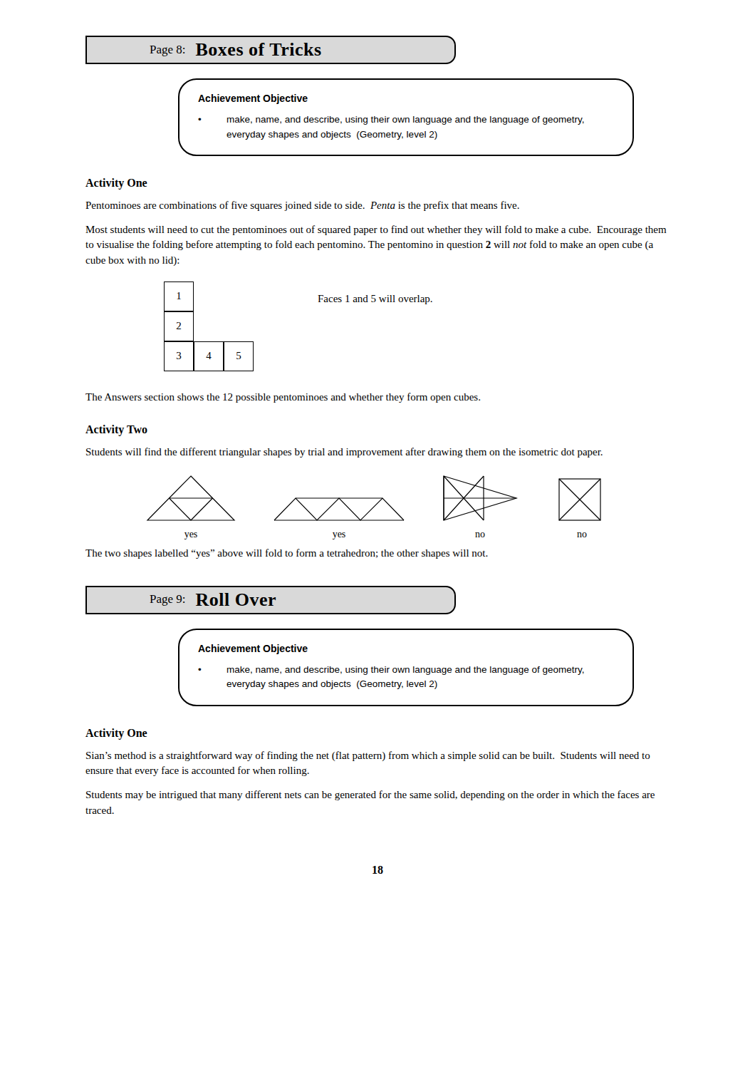Page 8: Boxes of Tricks
Achievement Objective
•
make, name, and describe, using their own language and the language of geometry, everyday shapes and objects (Geometry, level 2)
Activity One
Pentominoes are combinations of five squares joined side to side. Penta is the prefix that means five.
Most students will need to cut the pentominoes out of squared paper to find out whether they will fold to make a cube. Encourage them to visualise the folding before attempting to fold each pentomino. The pentomino in question 2 will not fold to make an open cube (a cube box with no lid):
1
2
3
4
5
Faces 1 and 5 will overlap.
The Answers section shows the 12 possible pentominoes and whether they form open cubes.
Activity Two
Students will find the different triangular shapes by trial and improvement after drawing them on the isometric dot paper.
yes
yes
no
no
The two shapes labelled “yes” above will fold to form a tetrahedron; the other shapes will not.
Page 9: Roll Over
Achievement Objective
•
make, name, and describe, using their own language and the language of geometry, everyday shapes and objects (Geometry, level 2)
Activity One
Sian’s method is a straightforward way of finding the net (flat pattern) from which a simple solid can be built. Students will need to ensure that every face is accounted for when rolling.
Students may be intrigued that many different nets can be generated for the same solid, depending on the order in which the faces are traced.
18